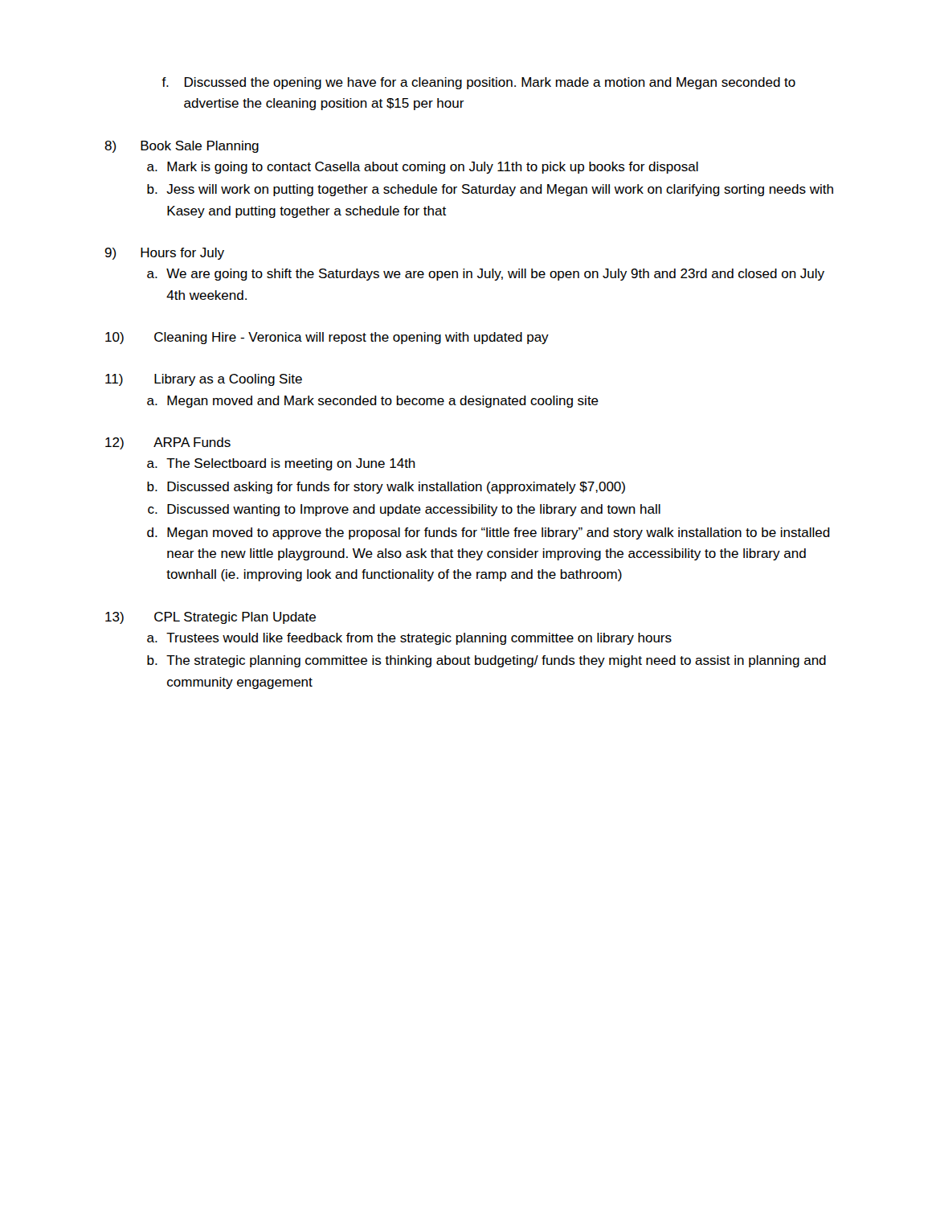f. Discussed the opening we have for a cleaning position. Mark made a motion and Megan seconded to advertise the cleaning position at $15 per hour
8) Book Sale Planning
Mark is going to contact Casella about coming on July 11th to pick up books for disposal
Jess will work on putting together a schedule for Saturday and Megan will work on clarifying sorting needs with Kasey and putting together a schedule for that
9) Hours for July
We are going to shift the Saturdays we are open in July, will be open on July 9th and 23rd and closed on July 4th weekend.
10) Cleaning Hire - Veronica will repost the opening with updated pay
11) Library as a Cooling Site
Megan moved and Mark seconded to become a designated cooling site
12) ARPA Funds
The Selectboard is meeting on June 14th
Discussed asking for funds for story walk installation (approximately $7,000)
Discussed wanting to Improve and update accessibility to the library and town hall
Megan moved to approve the proposal for funds for “little free library” and story walk installation to be installed near the new little playground. We also ask that they consider improving the accessibility to the library and townhall (ie. improving look and functionality of the ramp and the bathroom)
13) CPL Strategic Plan Update
Trustees would like feedback from the strategic planning committee on library hours
The strategic planning committee is thinking about budgeting/ funds they might need to assist in planning and community engagement